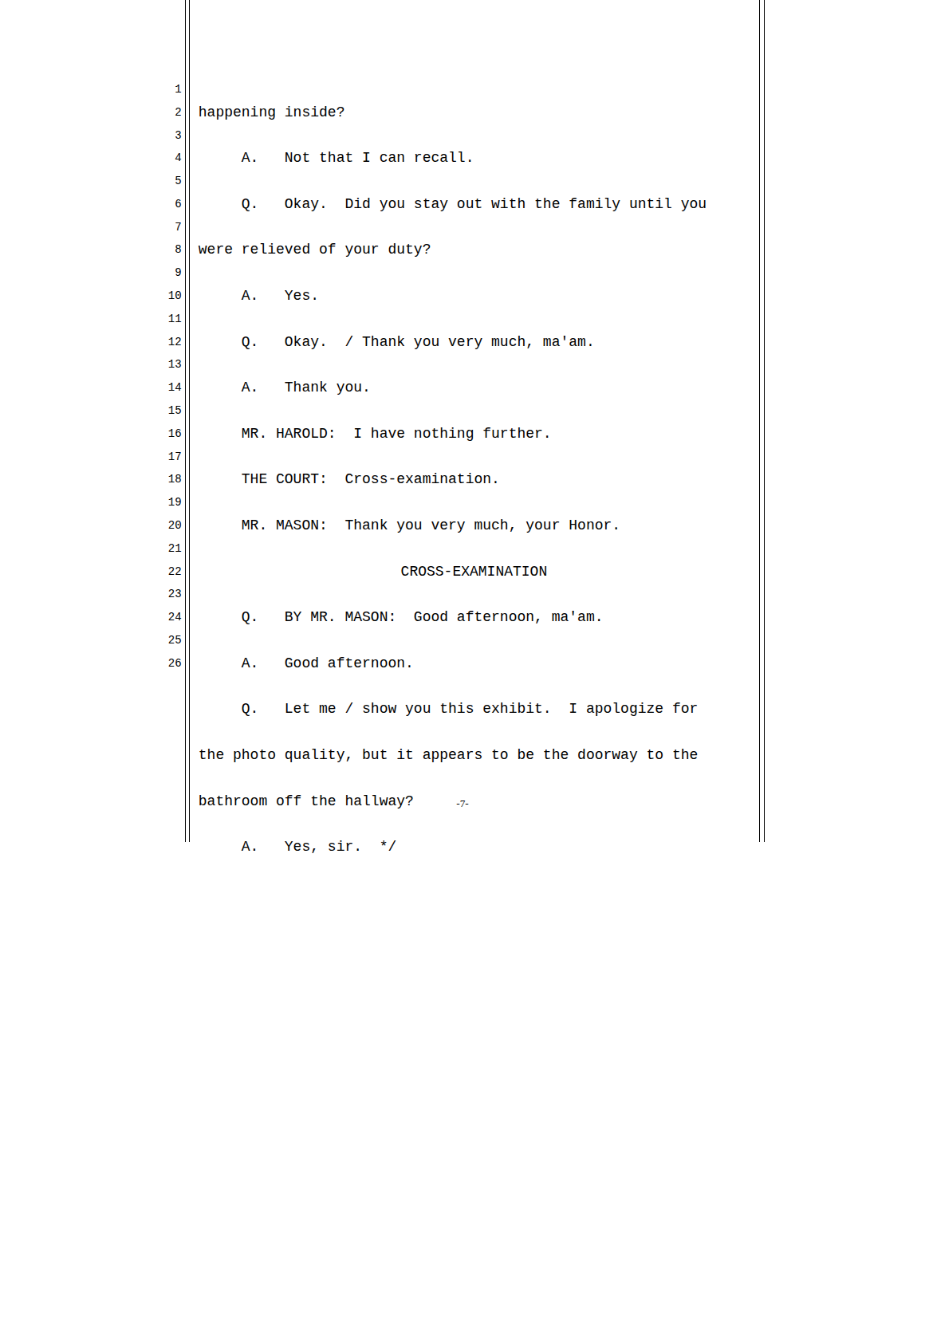1
2
3
4
5
6
7
8
9
10
11
12
13
14
15
16
17
18
19
20
21
22
23
24
25
26
happening inside?
A. Not that I can recall.
Q. Okay. Did you stay out with the family until you
were relieved of your duty?
A. Yes.
Q. Okay. / Thank you very much, ma'am.
A. Thank you.
MR. HAROLD: I have nothing further.
THE COURT: Cross-examination.
MR. MASON: Thank you very much, your Honor.
CROSS-EXAMINATION
Q. BY MR. MASON: Good afternoon, ma'am.
A. Good afternoon.
Q. Let me / show you this exhibit. I apologize for
the photo quality, but it appears to be the doorway to the
bathroom off the hallway?
A. Yes, sir. */
-7-